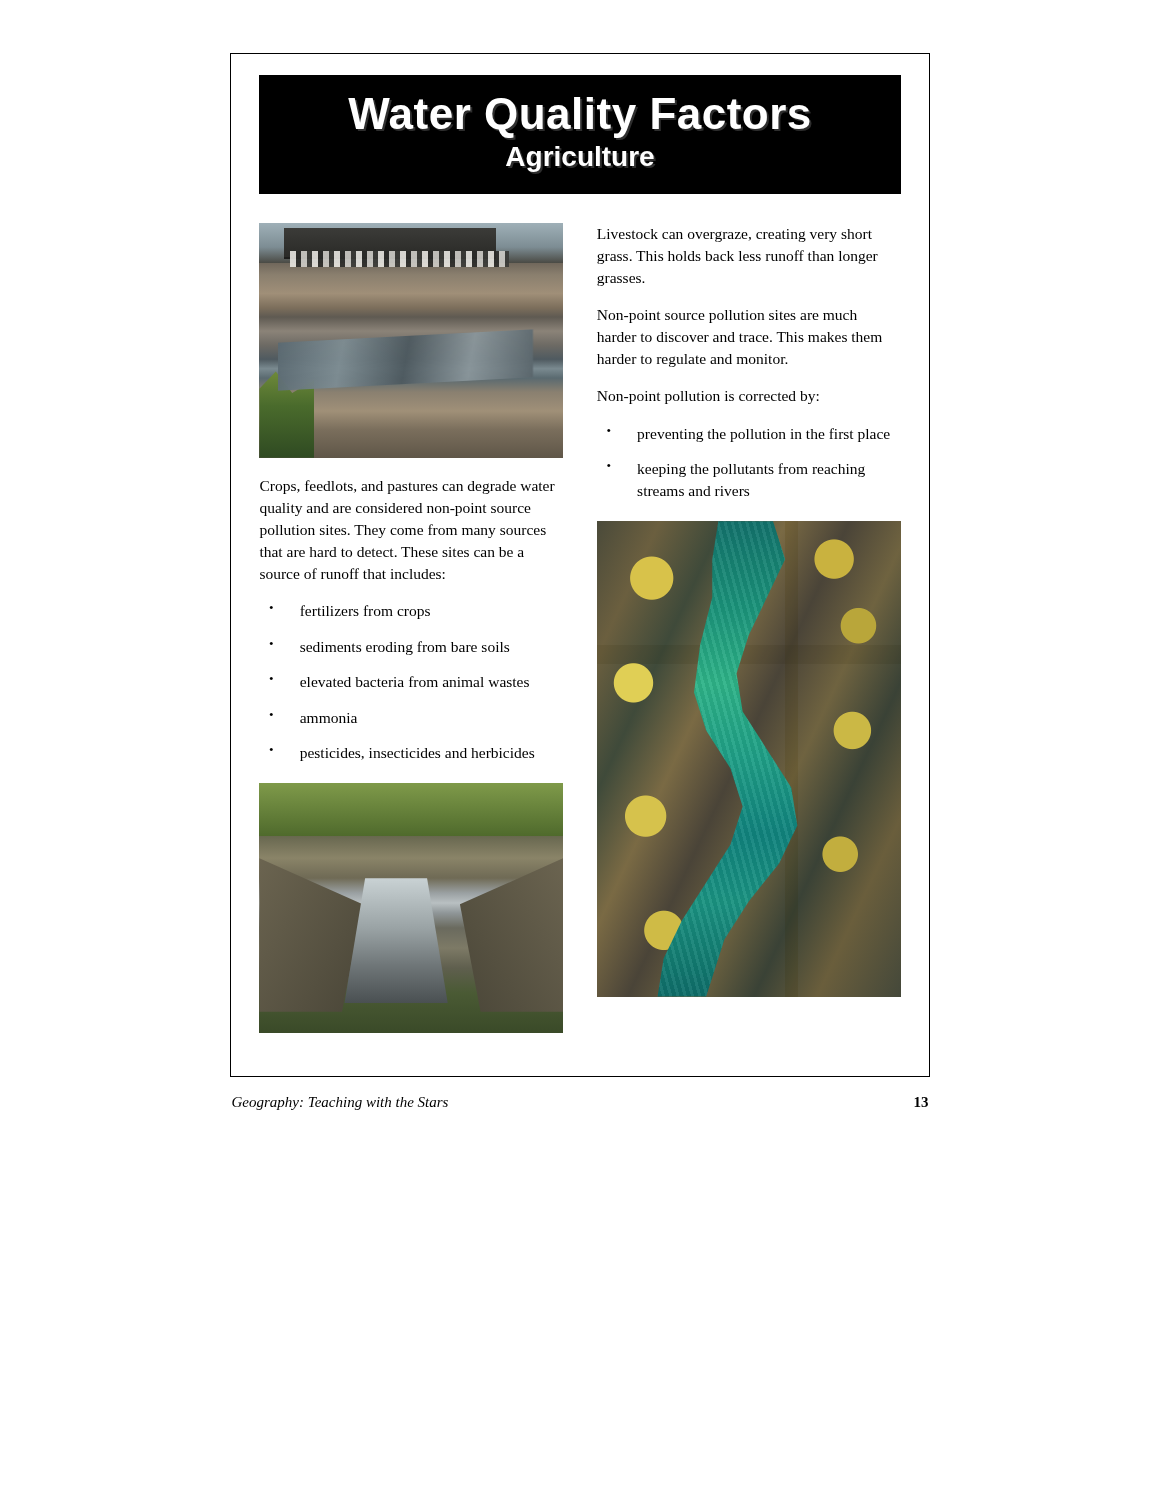Water Quality Factors
Agriculture
Crops, feedlots, and pastures can degrade water quality and are considered non-point source pollution sites. They come from many sources that are hard to detect. These sites can be a source of runoff that includes:
fertilizers from crops
sediments eroding from bare soils
elevated bacteria from animal wastes
ammonia
pesticides, insecticides and herbicides
Livestock can overgraze, creating very short grass. This holds back less runoff than longer grasses.
Non-point source pollution sites are much harder to discover and trace. This makes them harder to regulate and monitor.
Non-point pollution is corrected by:
preventing the pollution in the first place
keeping the pollutants from reaching streams and rivers
Geography: Teaching with the Stars
13